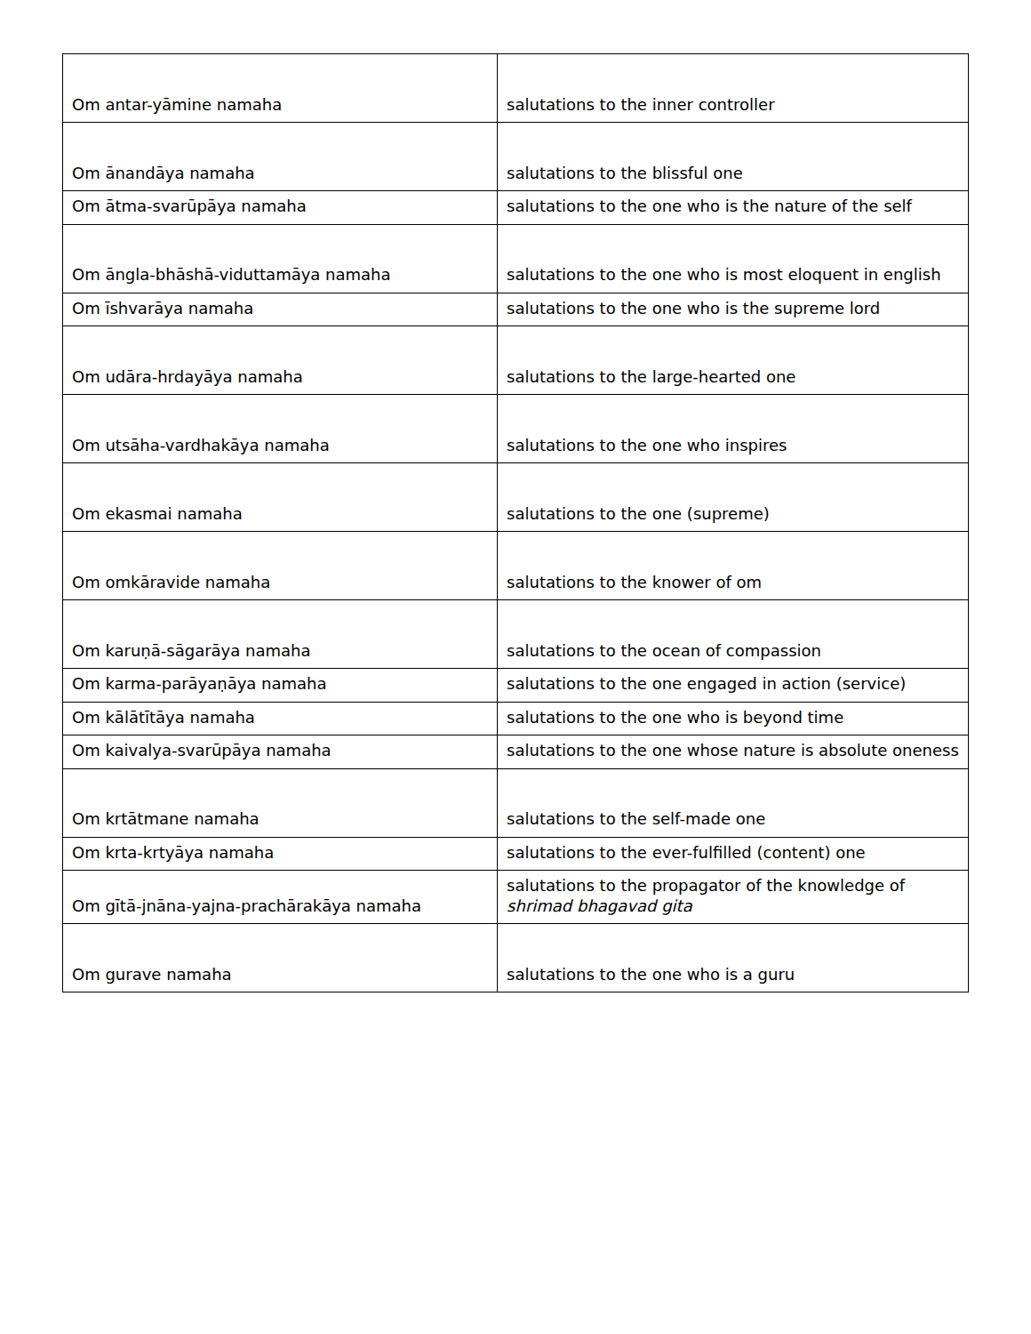| Om antar-yāmine namaha | salutations to the inner controller |
| Om ānandāya namaha | salutations to the blissful one |
| Om ātma-svarūpāya namaha | salutations to the one who is the nature of the self |
| Om āngla-bhāshā-viduttamāya namaha | salutations to the one who is most eloquent in english |
| Om īshvarāya namaha | salutations to the one who is the supreme lord |
| Om udāra-hrdayāya namaha | salutations to the large-hearted one |
| Om utsāha-vardhakāya namaha | salutations to the one who inspires |
| Om ekasmai namaha | salutations to the one (supreme) |
| Om omkāravide namaha | salutations to the knower of om |
| Om karuṇā-sāgarāya namaha | salutations to the ocean of compassion |
| Om karma-parāyaṇāya namaha | salutations to the one engaged in action (service) |
| Om kālātītāya namaha | salutations to the one who is beyond time |
| Om kaivalya-svarūpāya namaha | salutations to the one whose nature is absolute oneness |
| Om krtātmane namaha | salutations to the self-made one |
| Om krta-krtyāya namaha | salutations to the ever-fulfilled (content) one |
| Om gītā-jnāna-yajna-prachārakāya namaha | salutations to the propagator of the knowledge of shrimad bhagavad gita |
| Om gurave namaha | salutations to the one who is a guru |